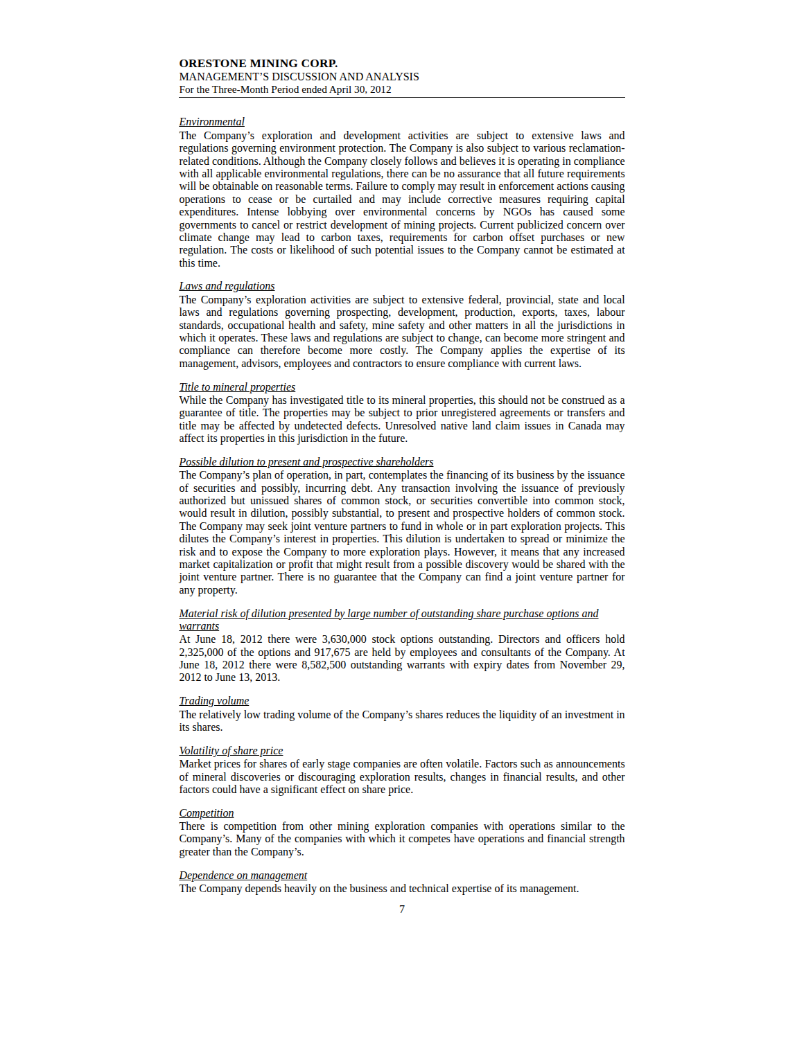ORESTONE MINING CORP.
MANAGEMENT’S DISCUSSION AND ANALYSIS
For the Three-Month Period ended April 30, 2012
Environmental
The Company’s exploration and development activities are subject to extensive laws and regulations governing environment protection. The Company is also subject to various reclamation-related conditions. Although the Company closely follows and believes it is operating in compliance with all applicable environmental regulations, there can be no assurance that all future requirements will be obtainable on reasonable terms. Failure to comply may result in enforcement actions causing operations to cease or be curtailed and may include corrective measures requiring capital expenditures. Intense lobbying over environmental concerns by NGOs has caused some governments to cancel or restrict development of mining projects. Current publicized concern over climate change may lead to carbon taxes, requirements for carbon offset purchases or new regulation. The costs or likelihood of such potential issues to the Company cannot be estimated at this time.
Laws and regulations
The Company’s exploration activities are subject to extensive federal, provincial, state and local laws and regulations governing prospecting, development, production, exports, taxes, labour standards, occupational health and safety, mine safety and other matters in all the jurisdictions in which it operates. These laws and regulations are subject to change, can become more stringent and compliance can therefore become more costly. The Company applies the expertise of its management, advisors, employees and contractors to ensure compliance with current laws.
Title to mineral properties
While the Company has investigated title to its mineral properties, this should not be construed as a guarantee of title. The properties may be subject to prior unregistered agreements or transfers and title may be affected by undetected defects. Unresolved native land claim issues in Canada may affect its properties in this jurisdiction in the future.
Possible dilution to present and prospective shareholders
The Company’s plan of operation, in part, contemplates the financing of its business by the issuance of securities and possibly, incurring debt. Any transaction involving the issuance of previously authorized but unissued shares of common stock, or securities convertible into common stock, would result in dilution, possibly substantial, to present and prospective holders of common stock. The Company may seek joint venture partners to fund in whole or in part exploration projects. This dilutes the Company’s interest in properties. This dilution is undertaken to spread or minimize the risk and to expose the Company to more exploration plays. However, it means that any increased market capitalization or profit that might result from a possible discovery would be shared with the joint venture partner. There is no guarantee that the Company can find a joint venture partner for any property.
Material risk of dilution presented by large number of outstanding share purchase options and warrants
At June 18, 2012 there were 3,630,000 stock options outstanding. Directors and officers hold 2,325,000 of the options and 917,675 are held by employees and consultants of the Company. At June 18, 2012 there were 8,582,500 outstanding warrants with expiry dates from November 29, 2012 to June 13, 2013.
Trading volume
The relatively low trading volume of the Company’s shares reduces the liquidity of an investment in its shares.
Volatility of share price
Market prices for shares of early stage companies are often volatile. Factors such as announcements of mineral discoveries or discouraging exploration results, changes in financial results, and other factors could have a significant effect on share price.
Competition
There is competition from other mining exploration companies with operations similar to the Company’s. Many of the companies with which it competes have operations and financial strength greater than the Company’s.
Dependence on management
The Company depends heavily on the business and technical expertise of its management.
7